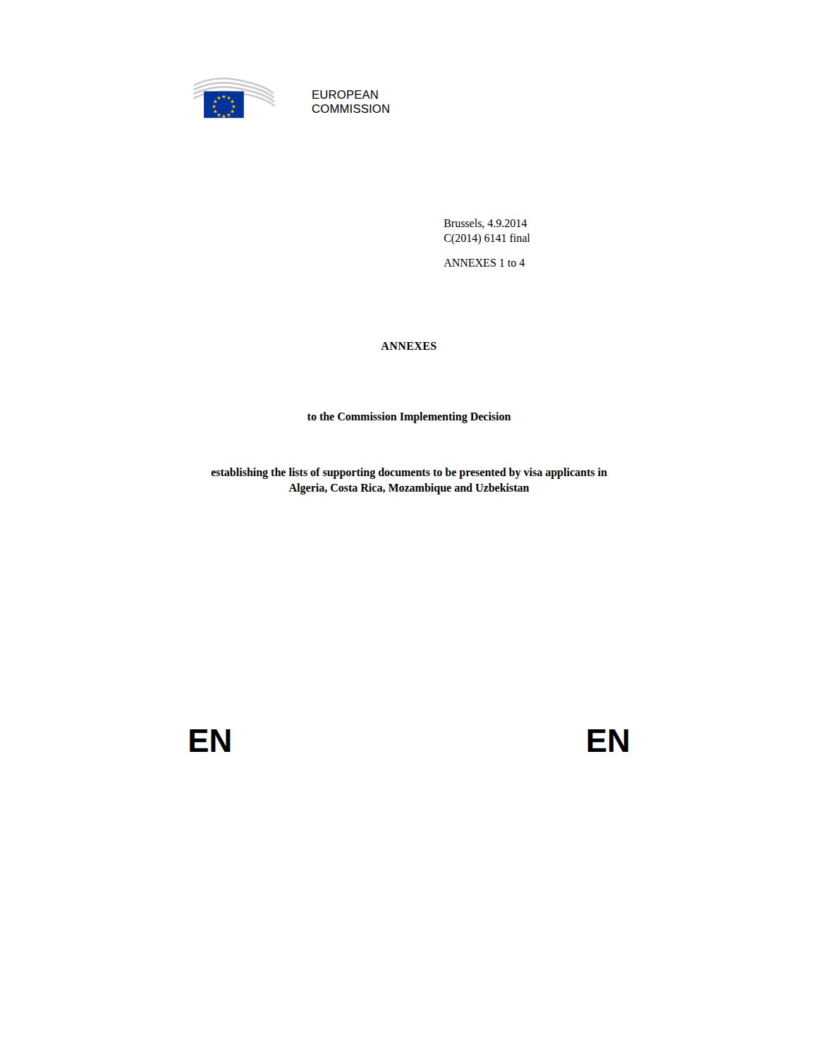EUROPEAN
COMMISSION
Brussels, 4.9.2014
C(2014) 6141 final
ANNEXES 1 to 4
ANNEXES
to the Commission Implementing Decision
establishing the lists of supporting documents to be presented by visa applicants in Algeria, Costa Rica, Mozambique and Uzbekistan
EN
EN